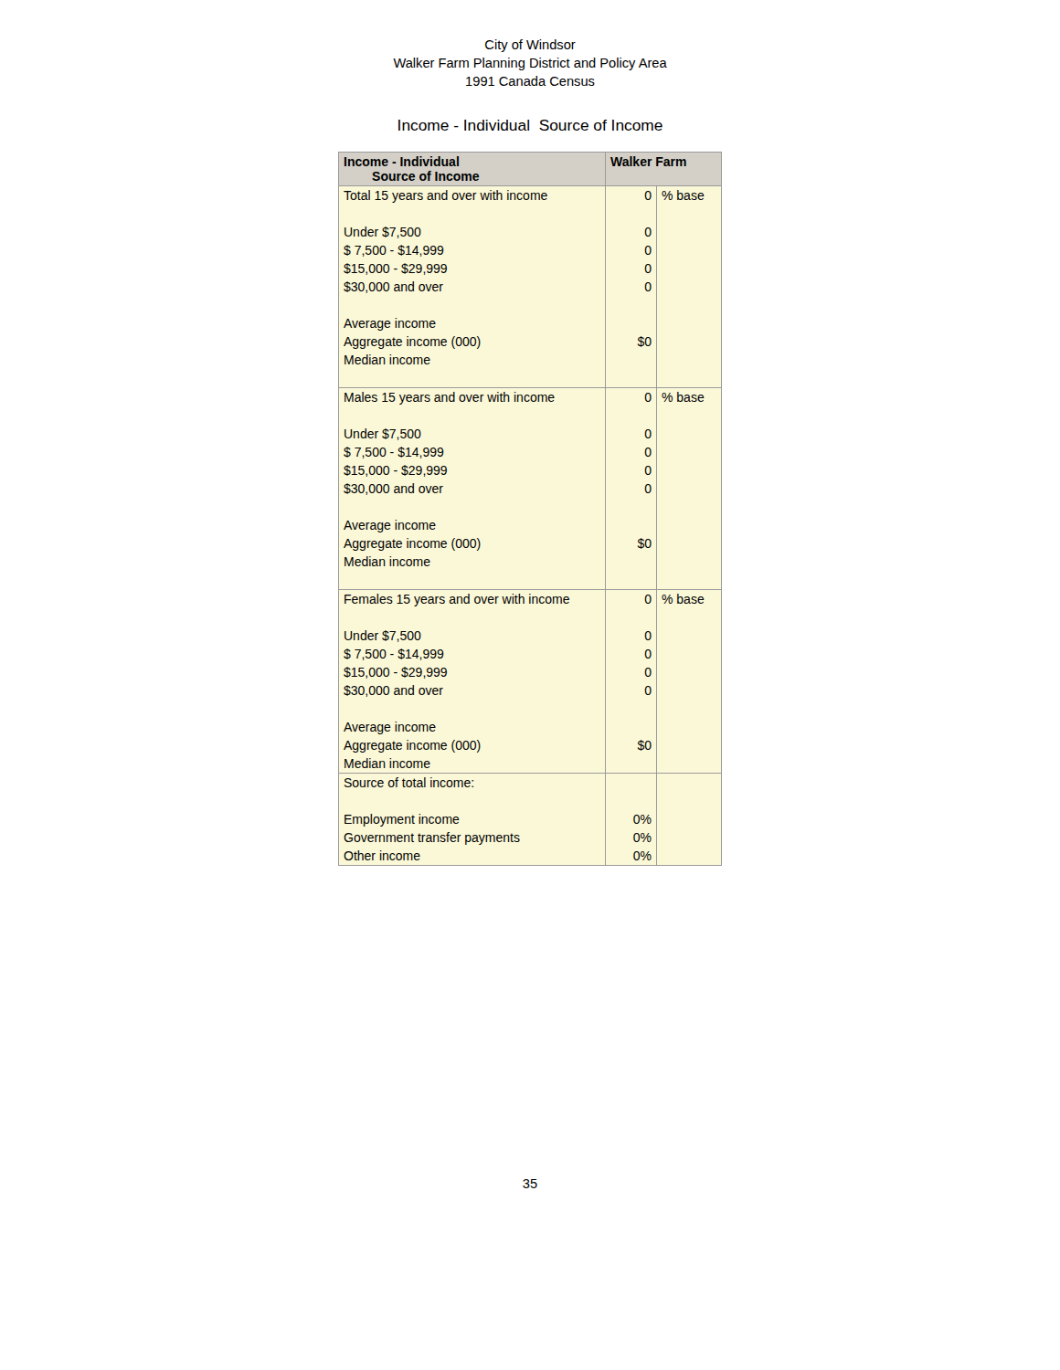City of Windsor
Walker Farm Planning District and Policy Area
1991 Canada Census
Income - Individual Source of Income
| Income - Individual Source of Income | Walker Farm |
| --- | --- |
| Total 15 years and over with income | 0 | % base |
| Under $7,500 | 0 | |
| $ 7,500 - $14,999 | 0 | |
| $15,000 - $29,999 | 0 | |
| $30,000 and over | 0 | |
| Average income | | |
| Aggregate income (000) | $0 | |
| Median income | | |
| Males 15 years and over with income | 0 | % base |
| Under $7,500 | 0 | |
| $ 7,500 - $14,999 | 0 | |
| $15,000 - $29,999 | 0 | |
| $30,000 and over | 0 | |
| Average income | | |
| Aggregate income (000) | $0 | |
| Median income | | |
| Females 15 years and over with income | 0 | % base |
| Under $7,500 | 0 | |
| $ 7,500 - $14,999 | 0 | |
| $15,000 - $29,999 | 0 | |
| $30,000 and over | 0 | |
| Average income | | |
| Aggregate income (000) | $0 | |
| Median income | | |
| Source of total income: | | |
| Employment income | 0% | |
| Government transfer payments | 0% | |
| Other income | 0% | |
35